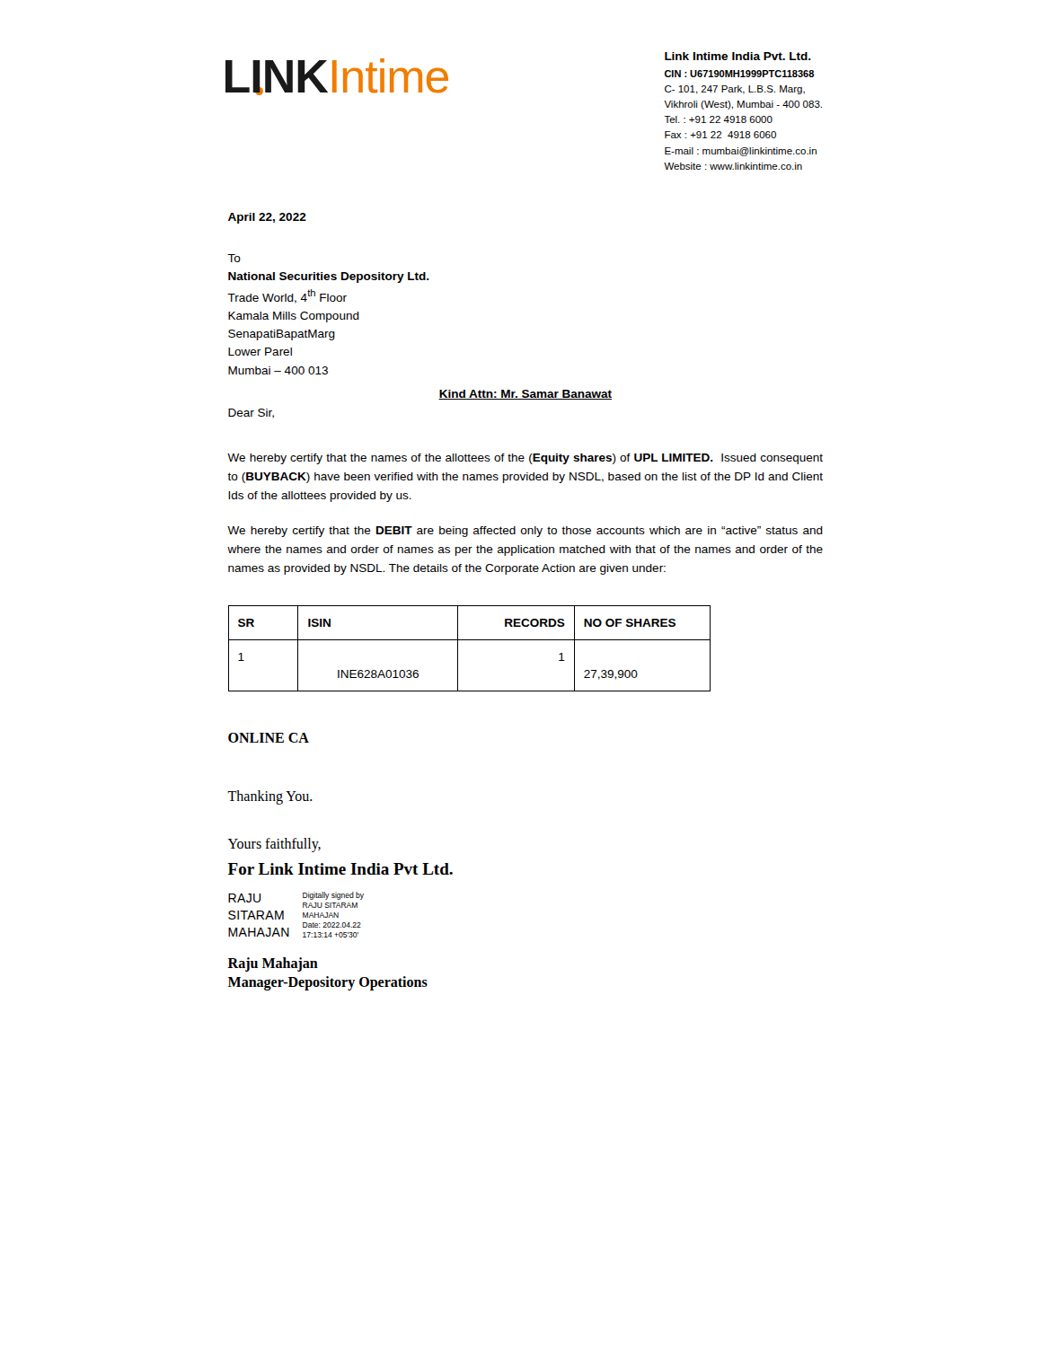LINK Intime
Link Intime India Pvt. Ltd.
CIN : U67190MH1999PTC118368
C- 101, 247 Park, L.B.S. Marg,
Vikhroli (West), Mumbai - 400 083.
Tel. : +91 22 4918 6000
Fax : +91 22 4918 6060
E-mail : mumbai@linkintime.co.in
Website : www.linkintime.co.in
April 22, 2022
To
National Securities Depository Ltd.
Trade World, 4th Floor
Kamala Mills Compound
SenapatiBapatMarg
Lower Parel
Mumbai – 400 013
Kind Attn: Mr. Samar Banawat
Dear Sir,
We hereby certify that the names of the allottees of the (Equity shares) of UPL LIMITED. Issued consequent to (BUYBACK) have been verified with the names provided by NSDL, based on the list of the DP Id and Client Ids of the allottees provided by us.
We hereby certify that the DEBIT are being affected only to those accounts which are in “active” status and where the names and order of names as per the application matched with that of the names and order of the names as provided by NSDL. The details of the Corporate Action are given under:
| SR | ISIN | RECORDS | NO OF SHARES |
| --- | --- | --- | --- |
| 1 | INE628A01036 | 1 | 27,39,900 |
ONLINE CA
Thanking You.
Yours faithfully,
For Link Intime India Pvt Ltd.
RAJU
SITARAM
MAHAJAN
Digitally signed by
RAJU SITARAM
MAHAJAN
Date: 2022.04.22
17:13:14 +05'30'
Raju Mahajan
Manager-Depository Operations